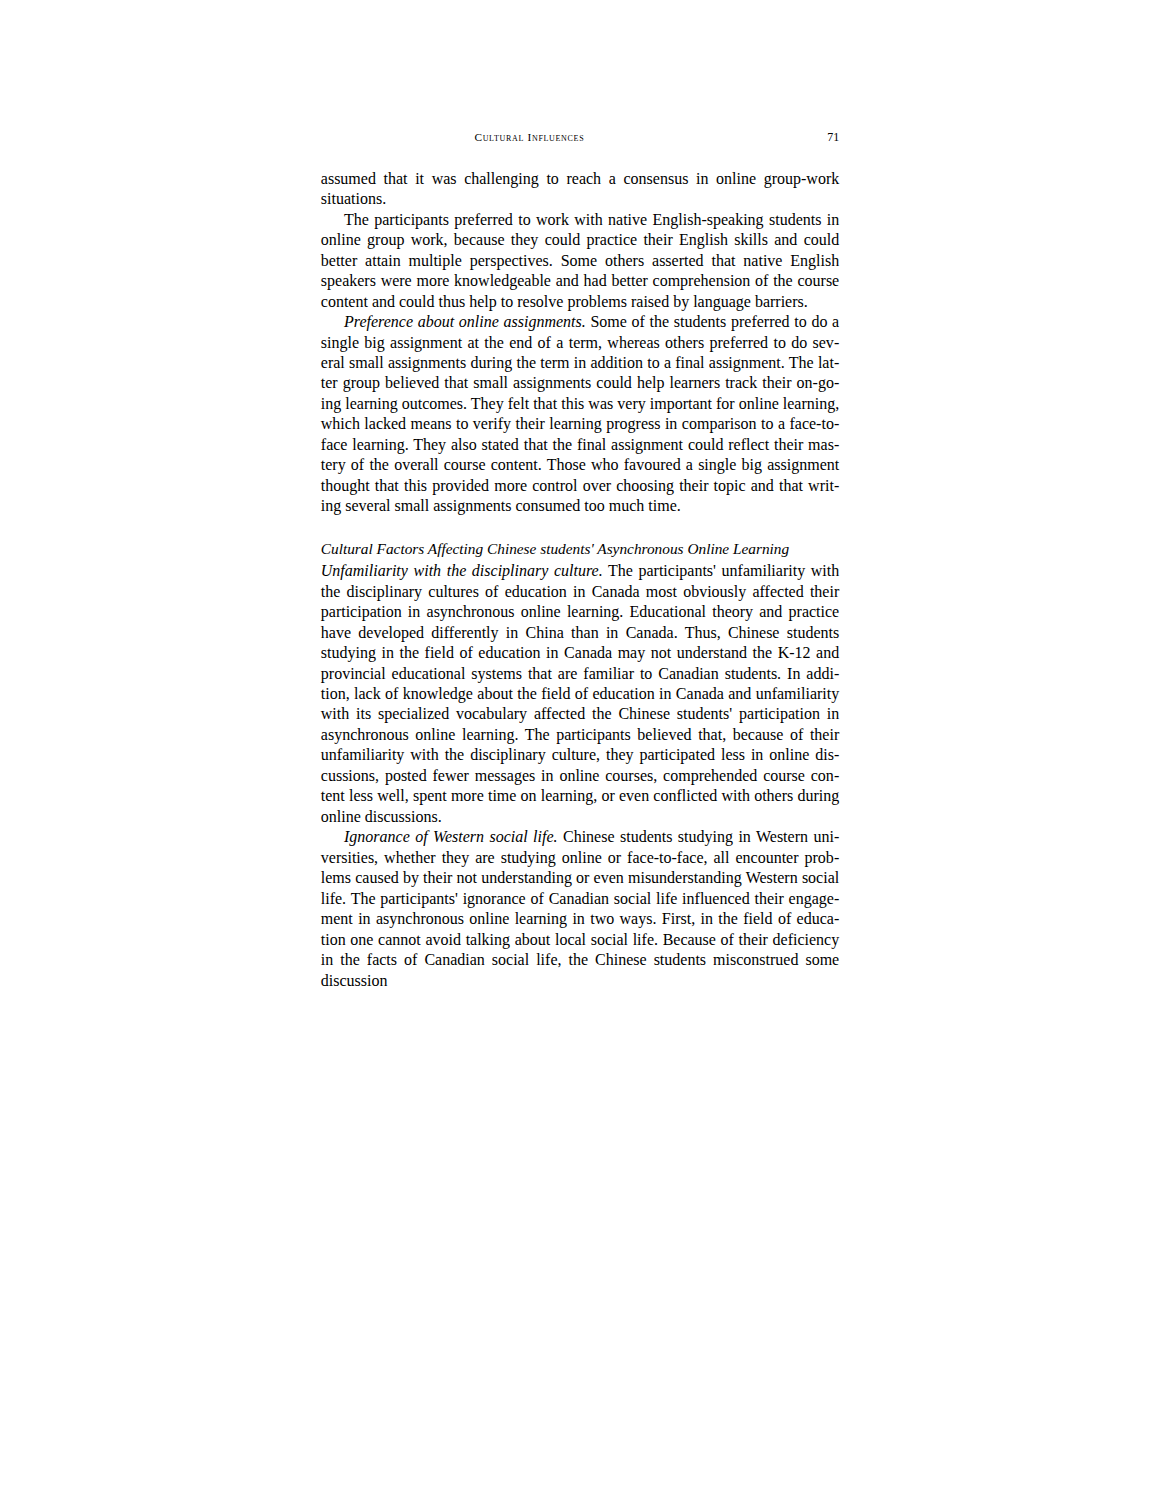Cultural Influences 71
assumed that it was challenging to reach a consensus in online group-work situations.
The participants preferred to work with native English-speaking students in online group work, because they could practice their English skills and could better attain multiple perspectives. Some others asserted that native English speakers were more knowledgeable and had better comprehension of the course content and could thus help to resolve problems raised by language barriers.
Preference about online assignments. Some of the students preferred to do a single big assignment at the end of a term, whereas others preferred to do several small assignments during the term in addition to a final assignment. The latter group believed that small assignments could help learners track their on-going learning outcomes. They felt that this was very important for online learning, which lacked means to verify their learning progress in comparison to a face-to-face learning. They also stated that the final assignment could reflect their mastery of the overall course content. Those who favoured a single big assignment thought that this provided more control over choosing their topic and that writing several small assignments consumed too much time.
Cultural Factors Affecting Chinese students' Asynchronous Online Learning
Unfamiliarity with the disciplinary culture. The participants' unfamiliarity with the disciplinary cultures of education in Canada most obviously affected their participation in asynchronous online learning. Educational theory and practice have developed differently in China than in Canada. Thus, Chinese students studying in the field of education in Canada may not understand the K-12 and provincial educational systems that are familiar to Canadian students. In addition, lack of knowledge about the field of education in Canada and unfamiliarity with its specialized vocabulary affected the Chinese students' participation in asynchronous online learning. The participants believed that, because of their unfamiliarity with the disciplinary culture, they participated less in online discussions, posted fewer messages in online courses, comprehended course content less well, spent more time on learning, or even conflicted with others during online discussions.
Ignorance of Western social life. Chinese students studying in Western universities, whether they are studying online or face-to-face, all encounter problems caused by their not understanding or even misunderstanding Western social life. The participants' ignorance of Canadian social life influenced their engagement in asynchronous online learning in two ways. First, in the field of education one cannot avoid talking about local social life. Because of their deficiency in the facts of Canadian social life, the Chinese students misconstrued some discussion